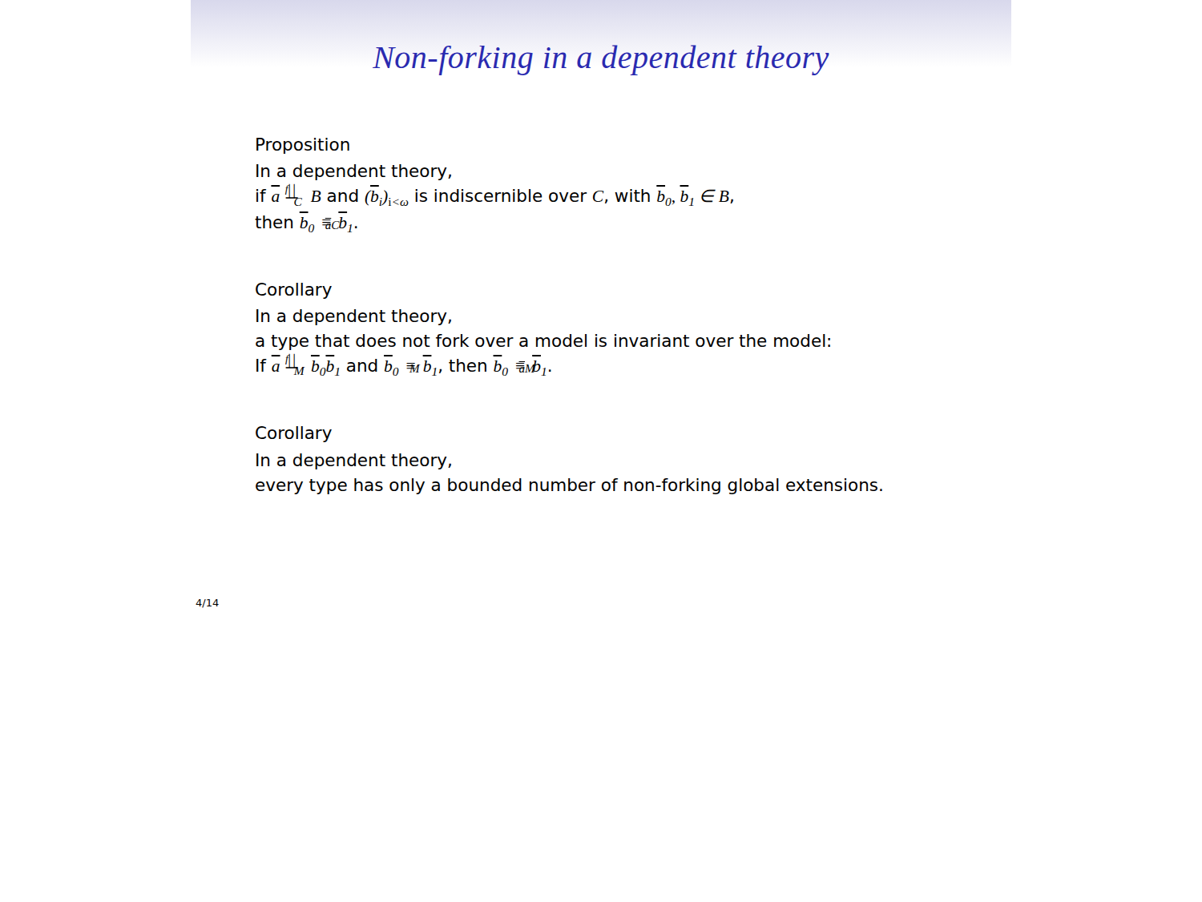Non-forking in a dependent theory
Proposition
In a dependent theory,
if a⫫fC B and (bi)i<ω is indiscernible over C, with b0, b1 ∈ B,
then b0 ≡a C b1.
Corollary
In a dependent theory,
a type that does not fork over a model is invariant over the model:
If a⫫fM b0b1 and b0 ≡M b1, then b0 ≡a M b1.
Corollary
In a dependent theory,
every type has only a bounded number of non-forking global extensions.
4/14